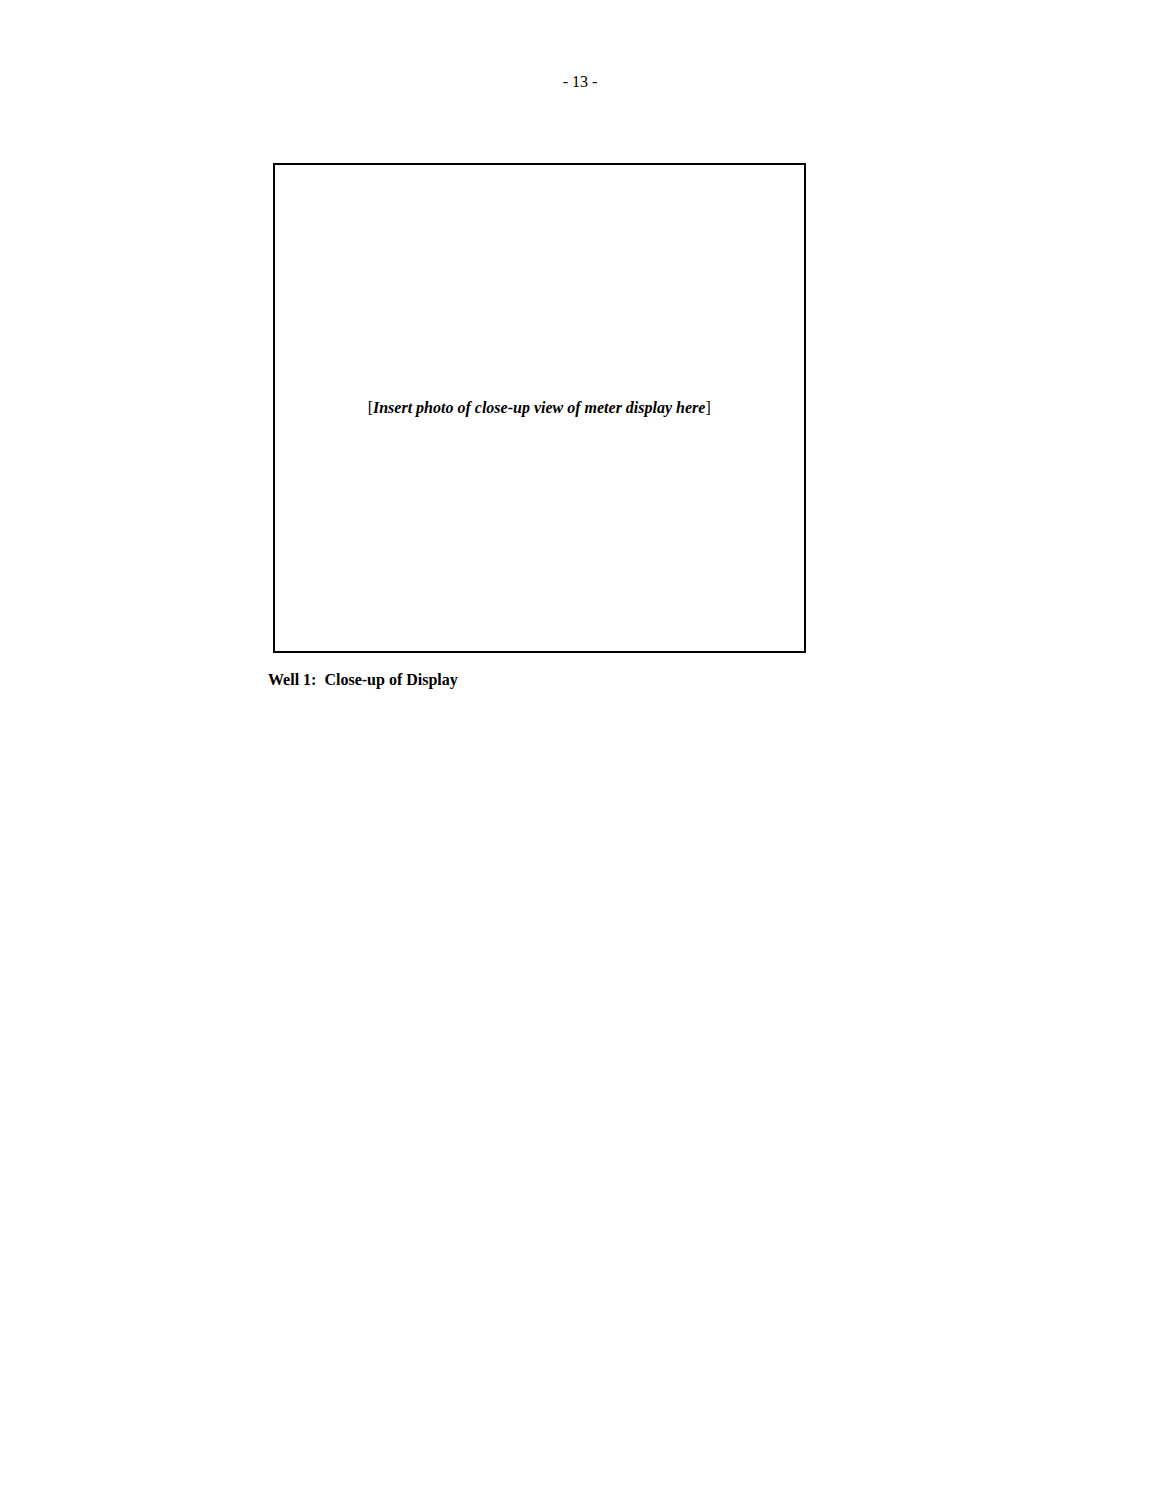- 13 -
[Insert photo of close-up view of meter display here]
Well 1: Close-up of Display